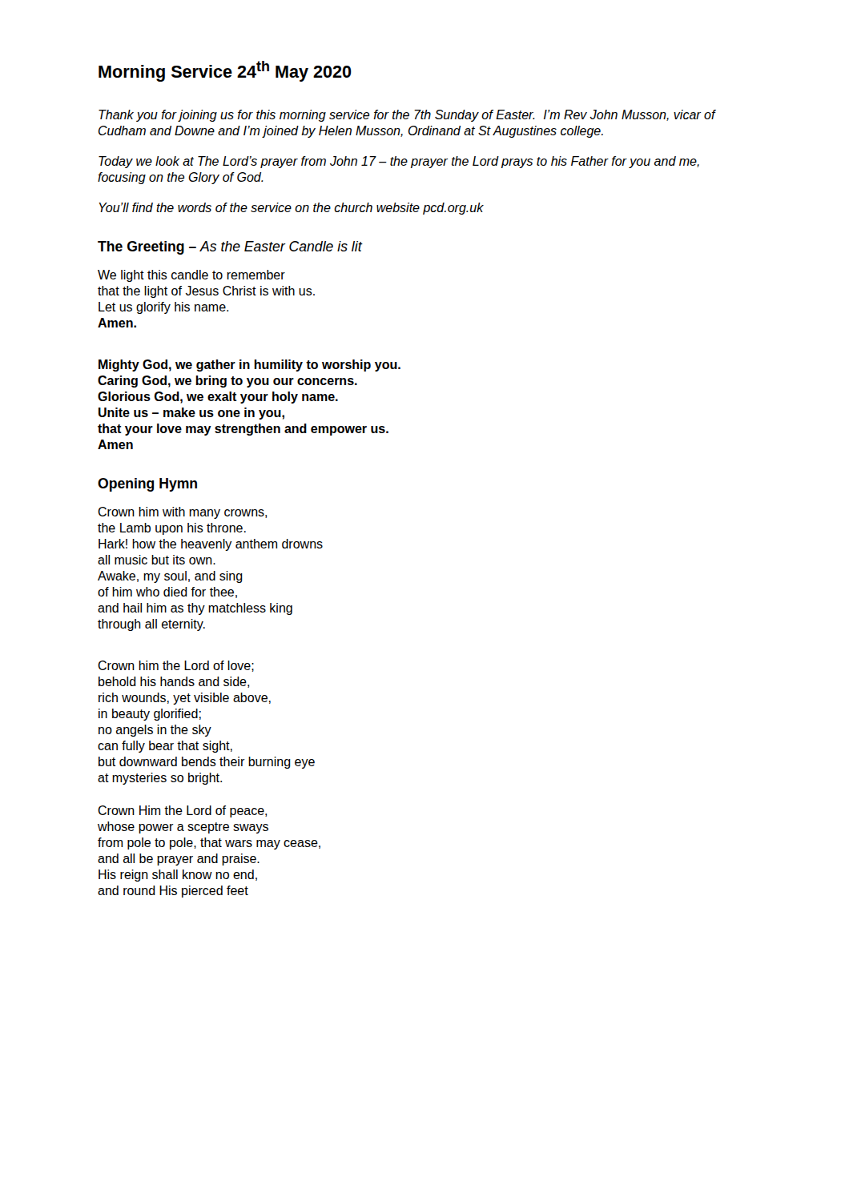Morning Service 24th May 2020
Thank you for joining us for this morning service for the 7th Sunday of Easter. I’m Rev John Musson, vicar of Cudham and Downe and I’m joined by Helen Musson, Ordinand at St Augustines college.
Today we look at The Lord’s prayer from John 17 – the prayer the Lord prays to his Father for you and me, focusing on the Glory of God.
You’ll find the words of the service on the church website pcd.org.uk
The Greeting – As the Easter Candle is lit
We light this candle to remember
that the light of Jesus Christ is with us.
Let us glorify his name.
Amen.
Mighty God, we gather in humility to worship you.
Caring God, we bring to you our concerns.
Glorious God, we exalt your holy name.
Unite us – make us one in you,
that your love may strengthen and empower us.
Amen
Opening Hymn
Crown him with many crowns,
the Lamb upon his throne.
Hark! how the heavenly anthem drowns
all music but its own.
Awake, my soul, and sing
of him who died for thee,
and hail him as thy matchless king
through all eternity.
Crown him the Lord of love;
behold his hands and side,
rich wounds, yet visible above,
in beauty glorified;
no angels in the sky
can fully bear that sight,
but downward bends their burning eye
at mysteries so bright.
Crown Him the Lord of peace,
whose power a sceptre sways
from pole to pole, that wars may cease,
and all be prayer and praise.
His reign shall know no end,
and round His pierced feet